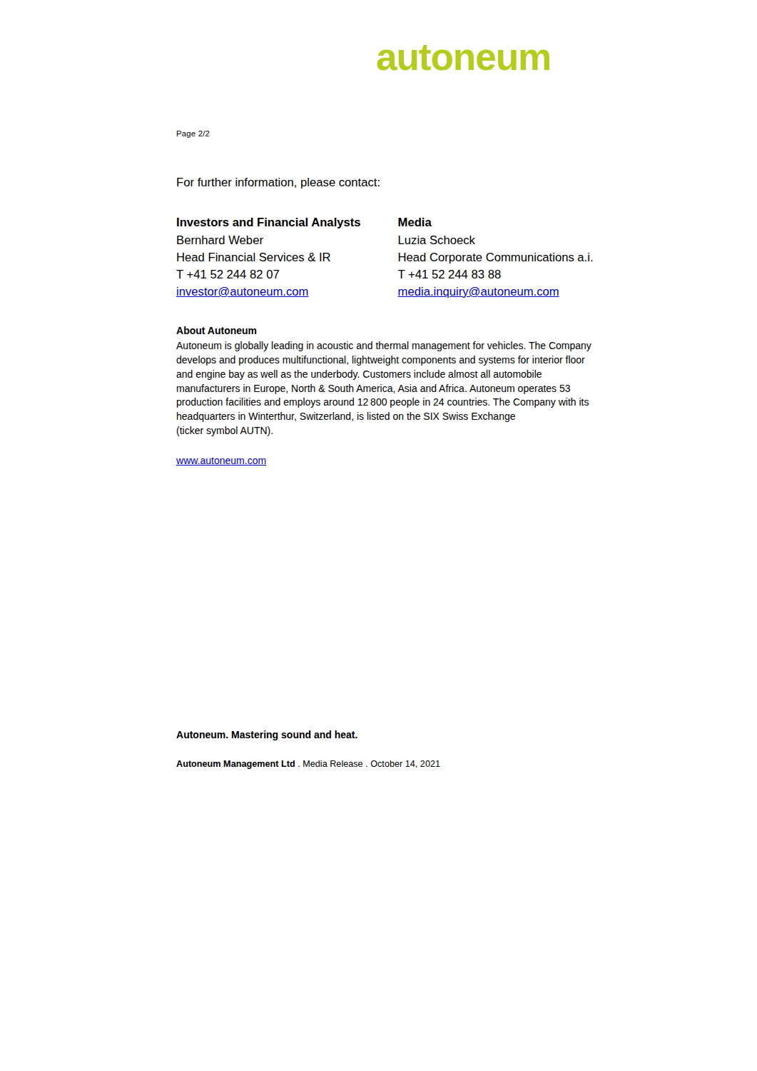autoneum
Page 2/2
For further information, please contact:
| Investors and Financial Analysts | Media |
| Bernhard Weber | Luzia Schoeck |
| Head Financial Services & IR | Head Corporate Communications a.i. |
| T +41 52 244 82 07 | T +41 52 244 83 88 |
| investor@autoneum.com | media.inquiry@autoneum.com |
About Autoneum
Autoneum is globally leading in acoustic and thermal management for vehicles. The Company develops and produces multifunctional, lightweight components and systems for interior floor and engine bay as well as the underbody. Customers include almost all automobile manufacturers in Europe, North & South America, Asia and Africa. Autoneum operates 53 production facilities and employs around 12 800 people in 24 countries. The Company with its headquarters in Winterthur, Switzerland, is listed on the SIX Swiss Exchange
(ticker symbol AUTN).
www.autoneum.com
Autoneum. Mastering sound and heat.
Autoneum Management Ltd . Media Release . October 14, 2021